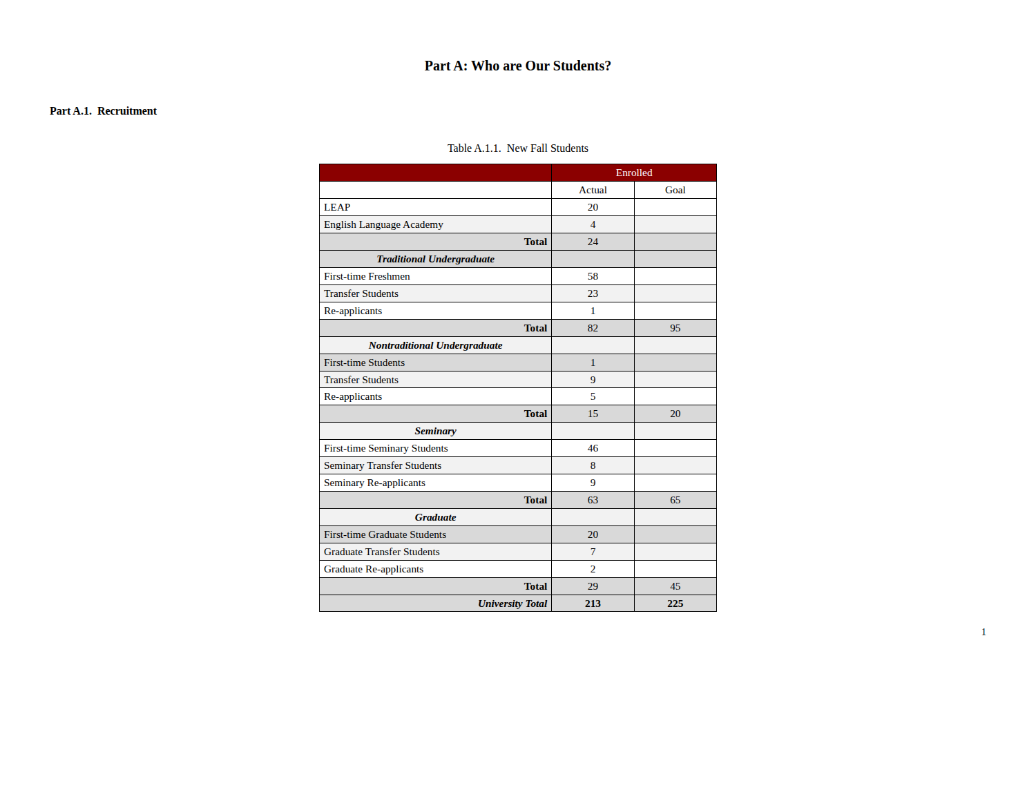Part A: Who are Our Students?
Part A.1. Recruitment
Table A.1.1. New Fall Students
| | Enrolled |
| | Actual | Goal |
| LEAP | 20 | |
| English Language Academy | 4 | |
| Total | 24 | |
| Traditional Undergraduate | | |
| First-time Freshmen | 58 | |
| Transfer Students | 23 | |
| Re-applicants | 1 | |
| Total | 82 | 95 |
| Nontraditional Undergraduate | | |
| First-time Students | 1 | |
| Transfer Students | 9 | |
| Re-applicants | 5 | |
| Total | 15 | 20 |
| Seminary | | |
| First-time Seminary Students | 46 | |
| Seminary Transfer Students | 8 | |
| Seminary Re-applicants | 9 | |
| Total | 63 | 65 |
| Graduate | | |
| First-time Graduate Students | 20 | |
| Graduate Transfer Students | 7 | |
| Graduate Re-applicants | 2 | |
| Total | 29 | 45 |
| University Total | 213 | 225 |
1